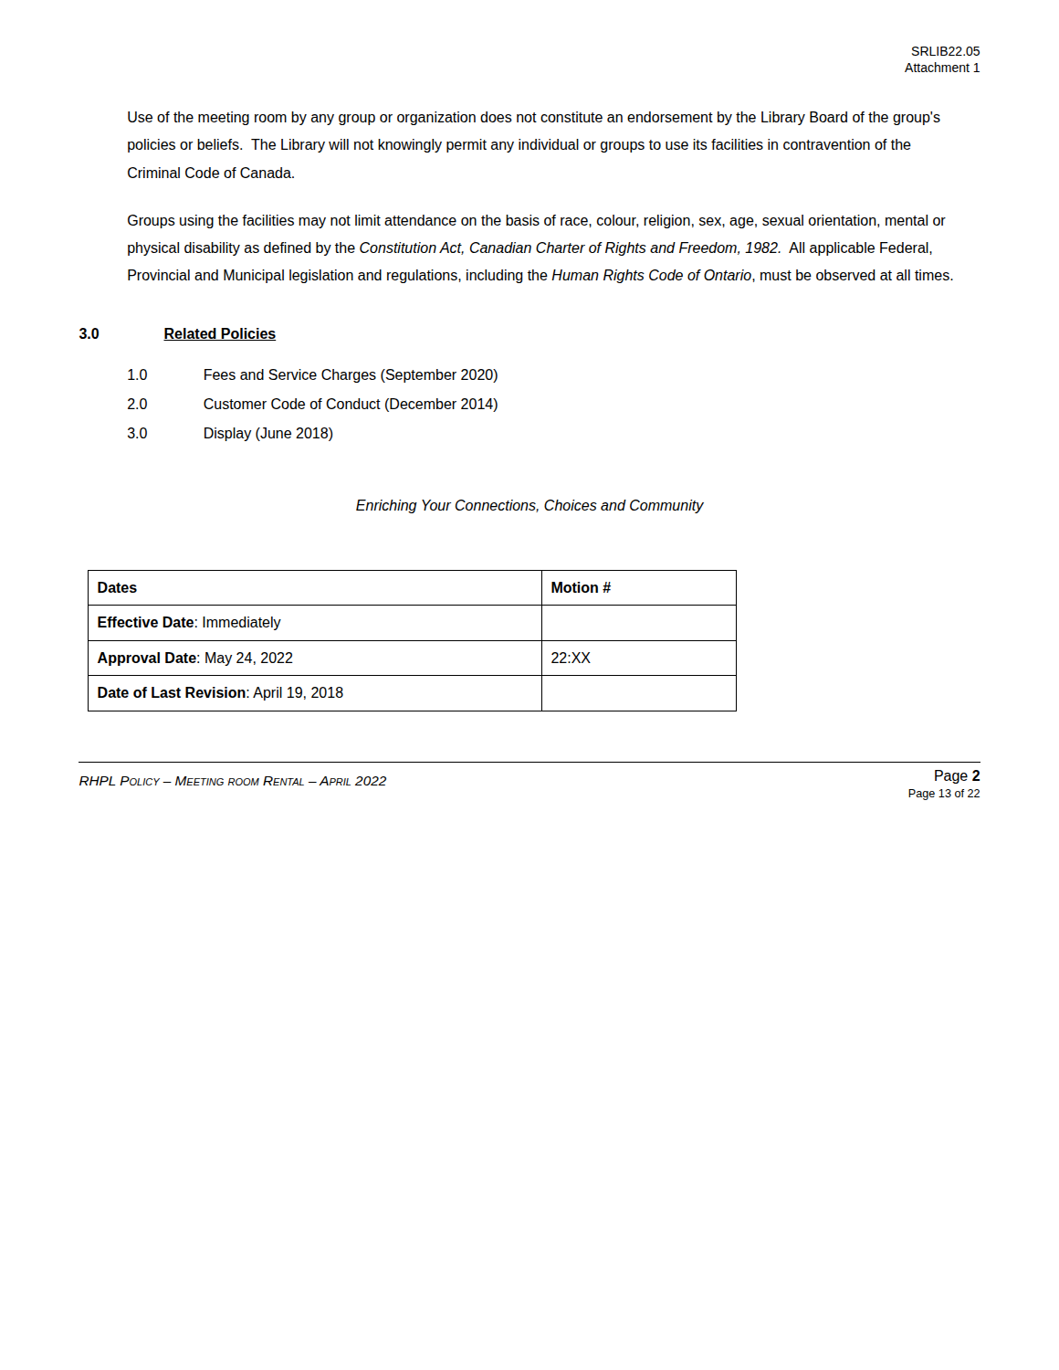SRLIB22.05
Attachment 1
Use of the meeting room by any group or organization does not constitute an endorsement by the Library Board of the group's policies or beliefs. The Library will not knowingly permit any individual or groups to use its facilities in contravention of the Criminal Code of Canada.
Groups using the facilities may not limit attendance on the basis of race, colour, religion, sex, age, sexual orientation, mental or physical disability as defined by the Constitution Act, Canadian Charter of Rights and Freedom, 1982. All applicable Federal, Provincial and Municipal legislation and regulations, including the Human Rights Code of Ontario, must be observed at all times.
3.0 Related Policies
1.0 Fees and Service Charges (September 2020)
2.0 Customer Code of Conduct (December 2014)
3.0 Display (June 2018)
Enriching Your Connections, Choices and Community
| Dates | Motion # |
| Effective Date : Immediately | |
| Approval Date : May 24, 2022 | 22:XX |
| Date of Last Revision : April 19, 2018 | |
RHPL Policy – Meeting room Rental – April 2022
Page 2
Page 13 of 22